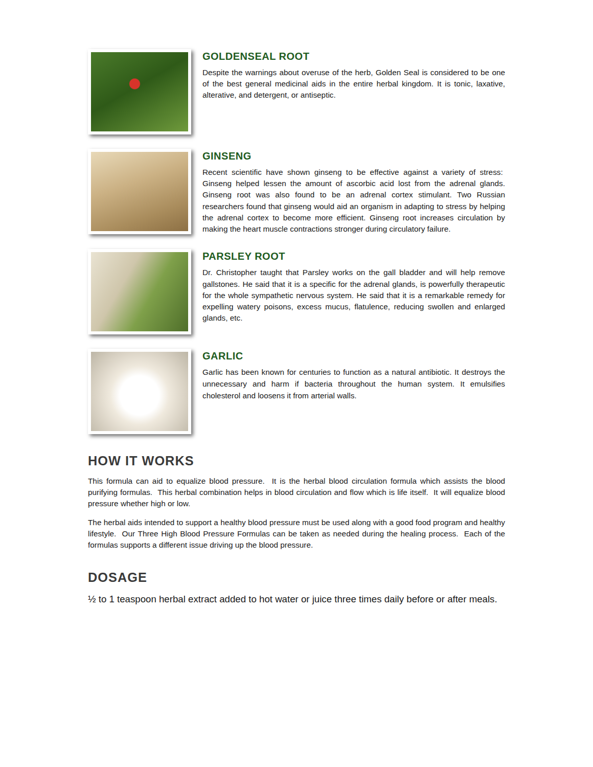GOLDENSEAL ROOT
Despite the warnings about overuse of the herb, Golden Seal is considered to be one of the best general medicinal aids in the entire herbal kingdom. It is tonic, laxative, alterative, and detergent, or antiseptic.
GINSENG
Recent scientific have shown ginseng to be effective against a variety of stress: Ginseng helped lessen the amount of ascorbic acid lost from the adrenal glands. Ginseng root was also found to be an adrenal cortex stimulant. Two Russian researchers found that ginseng would aid an organism in adapting to stress by helping the adrenal cortex to become more efficient. Ginseng root increases circulation by making the heart muscle contractions stronger during circulatory failure.
PARSLEY ROOT
Dr. Christopher taught that Parsley works on the gall bladder and will help remove gallstones. He said that it is a specific for the adrenal glands, is powerfully therapeutic for the whole sympathetic nervous system. He said that it is a remarkable remedy for expelling watery poisons, excess mucus, flatulence, reducing swollen and enlarged glands, etc.
GARLIC
Garlic has been known for centuries to function as a natural antibiotic. It destroys the unnecessary and harm if bacteria throughout the human system. It emulsifies cholesterol and loosens it from arterial walls.
HOW IT WORKS
This formula can aid to equalize blood pressure. It is the herbal blood circulation formula which assists the blood purifying formulas. This herbal combination helps in blood circulation and flow which is life itself. It will equalize blood pressure whether high or low.
The herbal aids intended to support a healthy blood pressure must be used along with a good food program and healthy lifestyle. Our Three High Blood Pressure Formulas can be taken as needed during the healing process. Each of the formulas supports a different issue driving up the blood pressure.
DOSAGE
½ to 1 teaspoon herbal extract added to hot water or juice three times daily before or after meals.